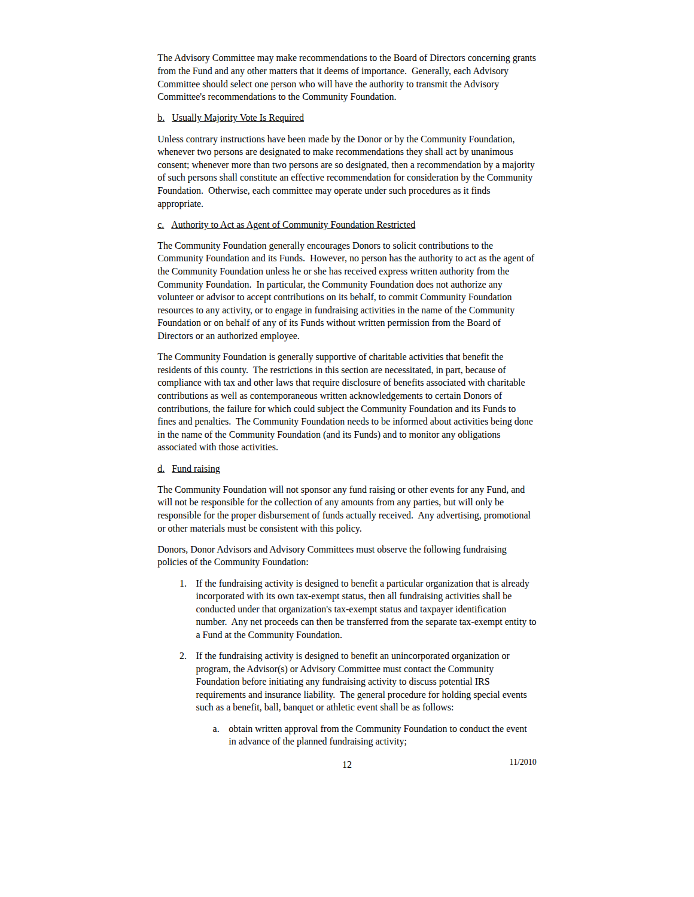The Advisory Committee may make recommendations to the Board of Directors concerning grants from the Fund and any other matters that it deems of importance. Generally, each Advisory Committee should select one person who will have the authority to transmit the Advisory Committee's recommendations to the Community Foundation.
b. Usually Majority Vote Is Required
Unless contrary instructions have been made by the Donor or by the Community Foundation, whenever two persons are designated to make recommendations they shall act by unanimous consent; whenever more than two persons are so designated, then a recommendation by a majority of such persons shall constitute an effective recommendation for consideration by the Community Foundation. Otherwise, each committee may operate under such procedures as it finds appropriate.
c. Authority to Act as Agent of Community Foundation Restricted
The Community Foundation generally encourages Donors to solicit contributions to the Community Foundation and its Funds. However, no person has the authority to act as the agent of the Community Foundation unless he or she has received express written authority from the Community Foundation. In particular, the Community Foundation does not authorize any volunteer or advisor to accept contributions on its behalf, to commit Community Foundation resources to any activity, or to engage in fundraising activities in the name of the Community Foundation or on behalf of any of its Funds without written permission from the Board of Directors or an authorized employee.
The Community Foundation is generally supportive of charitable activities that benefit the residents of this county. The restrictions in this section are necessitated, in part, because of compliance with tax and other laws that require disclosure of benefits associated with charitable contributions as well as contemporaneous written acknowledgements to certain Donors of contributions, the failure for which could subject the Community Foundation and its Funds to fines and penalties. The Community Foundation needs to be informed about activities being done in the name of the Community Foundation (and its Funds) and to monitor any obligations associated with those activities.
d. Fund raising
The Community Foundation will not sponsor any fund raising or other events for any Fund, and will not be responsible for the collection of any amounts from any parties, but will only be responsible for the proper disbursement of funds actually received. Any advertising, promotional or other materials must be consistent with this policy.
Donors, Donor Advisors and Advisory Committees must observe the following fundraising policies of the Community Foundation:
If the fundraising activity is designed to benefit a particular organization that is already incorporated with its own tax-exempt status, then all fundraising activities shall be conducted under that organization's tax-exempt status and taxpayer identification number. Any net proceeds can then be transferred from the separate tax-exempt entity to a Fund at the Community Foundation.
If the fundraising activity is designed to benefit an unincorporated organization or program, the Advisor(s) or Advisory Committee must contact the Community Foundation before initiating any fundraising activity to discuss potential IRS requirements and insurance liability. The general procedure for holding special events such as a benefit, ball, banquet or athletic event shall be as follows:
obtain written approval from the Community Foundation to conduct the event in advance of the planned fundraising activity;
12
11/2010